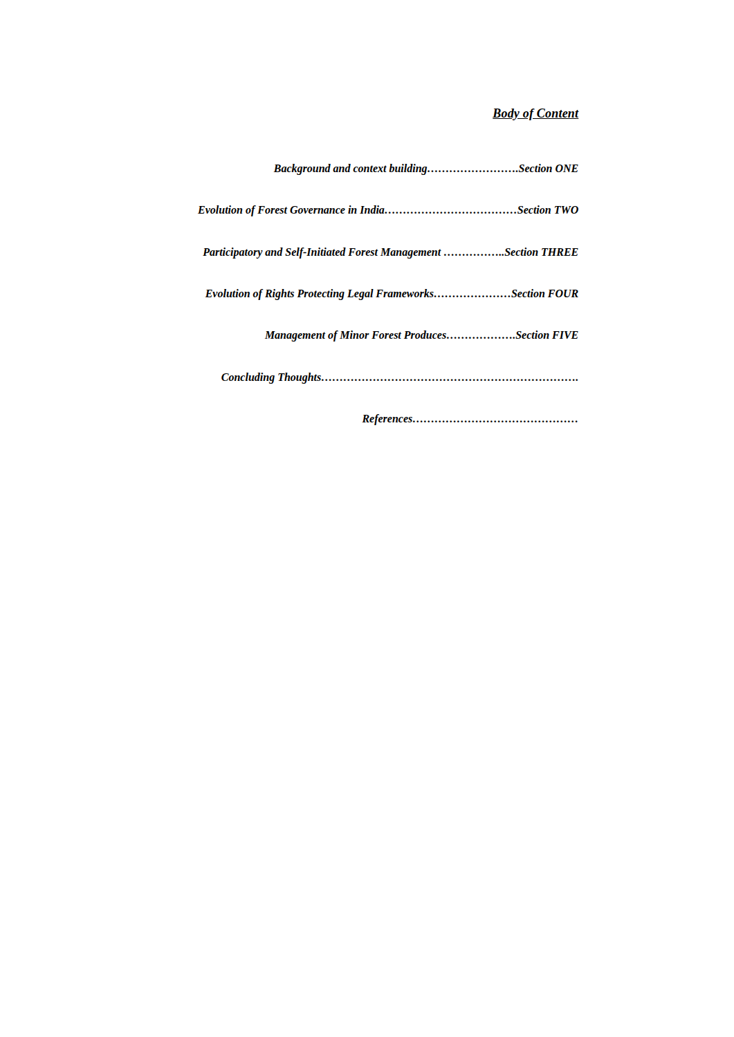Body of Content
Background and context building…………………….Section ONE
Evolution of Forest Governance in India………………………………Section TWO
Participatory and Self-Initiated Forest Management ……………..Section THREE
Evolution of Rights Protecting Legal Frameworks…………………Section FOUR
Management of Minor Forest Produces……………….Section FIVE
Concluding Thoughts…………………………………………………………….
References………………………………………